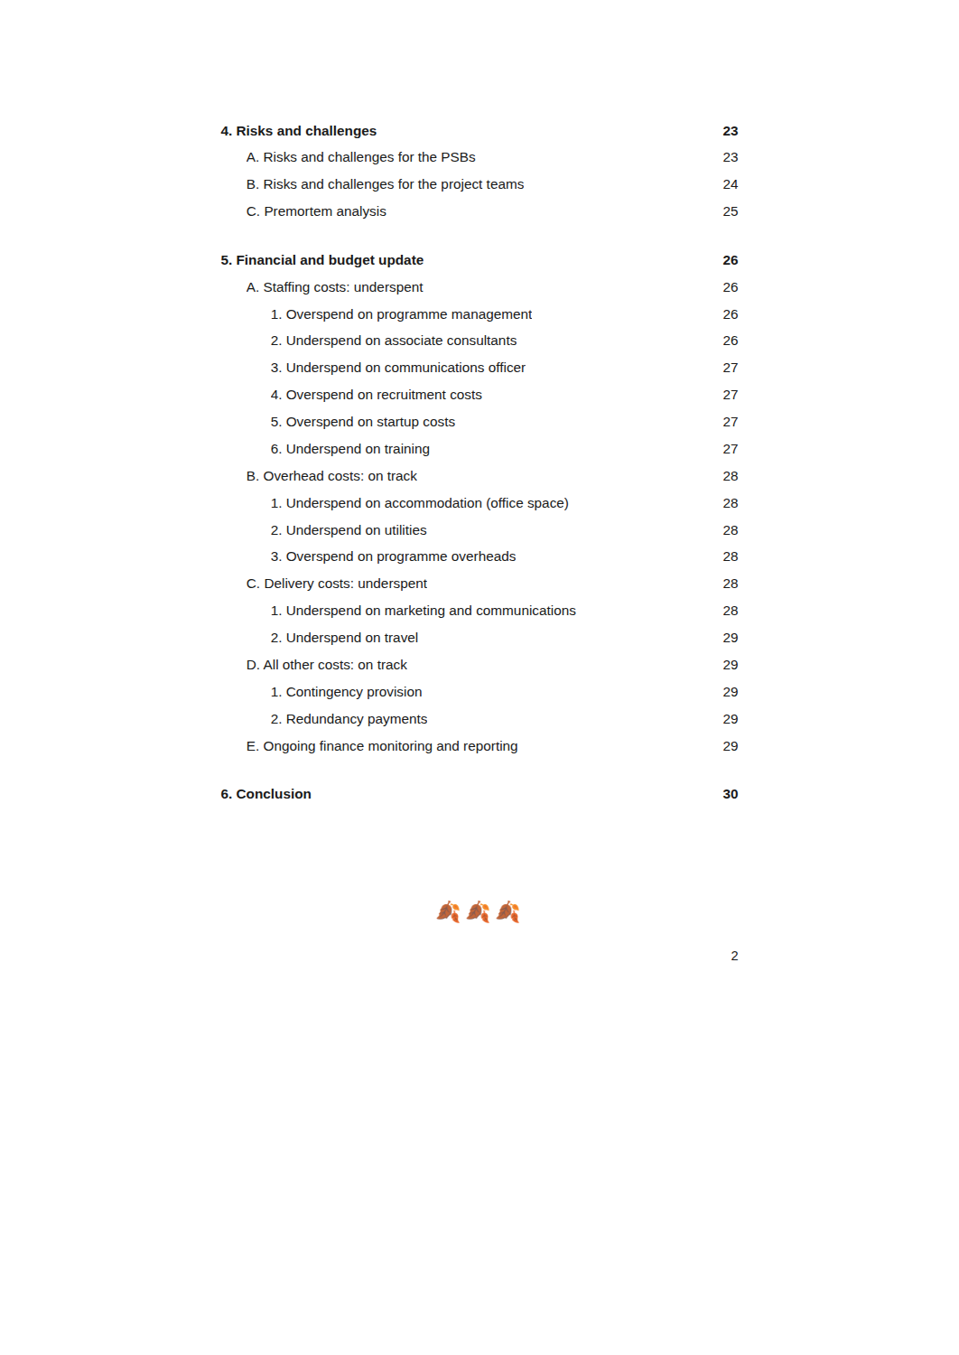4. Risks and challenges 23
A. Risks and challenges for the PSBs 23
B. Risks and challenges for the project teams 24
C. Premortem analysis 25
5. Financial and budget update 26
A. Staffing costs: underspent 26
1. Overspend on programme management 26
2. Underspend on associate consultants 26
3. Underspend on communications officer 27
4. Overspend on recruitment costs 27
5. Overspend on startup costs 27
6. Underspend on training 27
B. Overhead costs: on track 28
1. Underspend on accommodation (office space) 28
2. Underspend on utilities 28
3. Overspend on programme overheads 28
C. Delivery costs: underspent 28
1. Underspend on marketing and communications 28
2. Underspend on travel 29
D. All other costs: on track 29
1. Contingency provision 29
2. Redundancy payments 29
E. Ongoing finance monitoring and reporting 29
6. Conclusion 30
🍂🍂🍂
2